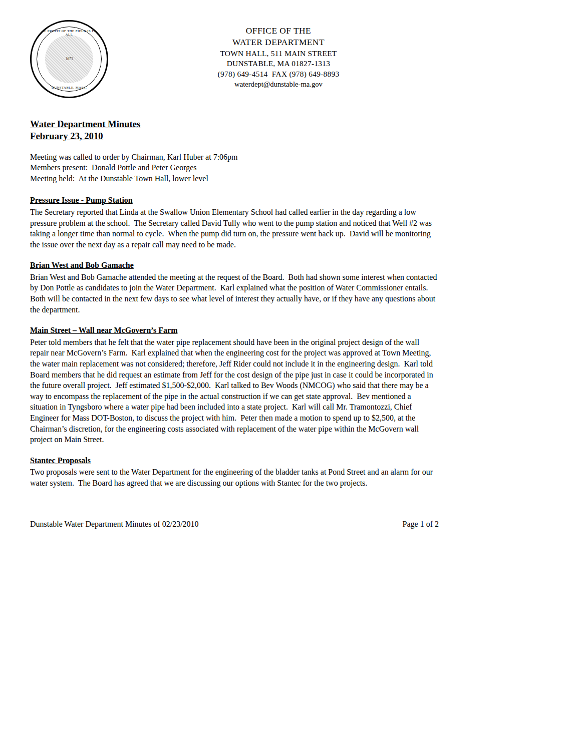The Profit of the Field is for All
1673
Dunstable, Mass.
OFFICE OF THE
WATER DEPARTMENT
TOWN HALL, 511 MAIN STREET
DUNSTABLE, MA 01827-1313
(978) 649-4514 FAX (978) 649-8893
waterdept@dunstable-ma.gov
Water Department MinutesFebruary 23, 2010
Meeting was called to order by Chairman, Karl Huber at 7:06pm
Members present: Donald Pottle and Peter Georges
Meeting held: At the Dunstable Town Hall, lower level
Pressure Issue - Pump Station
The Secretary reported that Linda at the Swallow Union Elementary School had called earlier in the day regarding a low pressure problem at the school. The Secretary called David Tully who went to the pump station and noticed that Well #2 was taking a longer time than normal to cycle. When the pump did turn on, the pressure went back up. David will be monitoring the issue over the next day as a repair call may need to be made.
Brian West and Bob Gamache
Brian West and Bob Gamache attended the meeting at the request of the Board. Both had shown some interest when contacted by Don Pottle as candidates to join the Water Department. Karl explained what the position of Water Commissioner entails. Both will be contacted in the next few days to see what level of interest they actually have, or if they have any questions about the department.
Main Street – Wall near McGovern’s Farm
Peter told members that he felt that the water pipe replacement should have been in the original project design of the wall repair near McGovern’s Farm. Karl explained that when the engineering cost for the project was approved at Town Meeting, the water main replacement was not considered; therefore, Jeff Rider could not include it in the engineering design. Karl told Board members that he did request an estimate from Jeff for the cost design of the pipe just in case it could be incorporated in the future overall project. Jeff estimated $1,500-$2,000. Karl talked to Bev Woods (NMCOG) who said that there may be a way to encompass the replacement of the pipe in the actual construction if we can get state approval. Bev mentioned a situation in Tyngsboro where a water pipe had been included into a state project. Karl will call Mr. Tramontozzi, Chief Engineer for Mass DOT-Boston, to discuss the project with him. Peter then made a motion to spend up to $2,500, at the Chairman’s discretion, for the engineering costs associated with replacement of the water pipe within the McGovern wall project on Main Street.
Stantec Proposals
Two proposals were sent to the Water Department for the engineering of the bladder tanks at Pond Street and an alarm for our water system. The Board has agreed that we are discussing our options with Stantec for the two projects.
Dunstable Water Department Minutes of 02/23/2010 Page 1 of 2